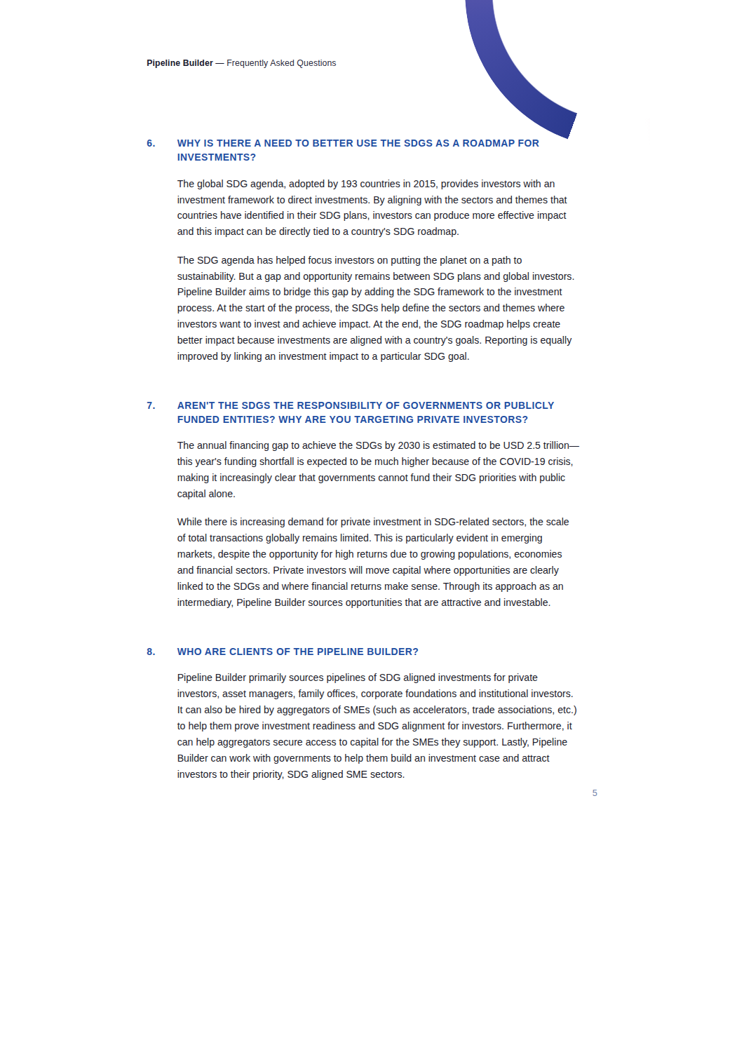Pipeline Builder — Frequently Asked Questions
6. Why is there a need to better use the SDGs as a roadmap for investments?
The global SDG agenda, adopted by 193 countries in 2015, provides investors with an investment framework to direct investments. By aligning with the sectors and themes that countries have identified in their SDG plans, investors can produce more effective impact and this impact can be directly tied to a country's SDG roadmap.
The SDG agenda has helped focus investors on putting the planet on a path to sustainability. But a gap and opportunity remains between SDG plans and global investors. Pipeline Builder aims to bridge this gap by adding the SDG framework to the investment process. At the start of the process, the SDGs help define the sectors and themes where investors want to invest and achieve impact. At the end, the SDG roadmap helps create better impact because investments are aligned with a country's goals. Reporting is equally improved by linking an investment impact to a particular SDG goal.
7. Aren't the SDGs the responsibility of governments or publicly funded entities? Why are you targeting private investors?
The annual financing gap to achieve the SDGs by 2030 is estimated to be USD 2.5 trillion—this year's funding shortfall is expected to be much higher because of the COVID-19 crisis, making it increasingly clear that governments cannot fund their SDG priorities with public capital alone.
While there is increasing demand for private investment in SDG-related sectors, the scale of total transactions globally remains limited. This is particularly evident in emerging markets, despite the opportunity for high returns due to growing populations, economies and financial sectors. Private investors will move capital where opportunities are clearly linked to the SDGs and where financial returns make sense. Through its approach as an intermediary, Pipeline Builder sources opportunities that are attractive and investable.
8. Who are clients of the Pipeline Builder?
Pipeline Builder primarily sources pipelines of SDG aligned investments for private investors, asset managers, family offices, corporate foundations and institutional investors. It can also be hired by aggregators of SMEs (such as accelerators, trade associations, etc.) to help them prove investment readiness and SDG alignment for investors. Furthermore, it can help aggregators secure access to capital for the SMEs they support. Lastly, Pipeline Builder can work with governments to help them build an investment case and attract investors to their priority, SDG aligned SME sectors.
5